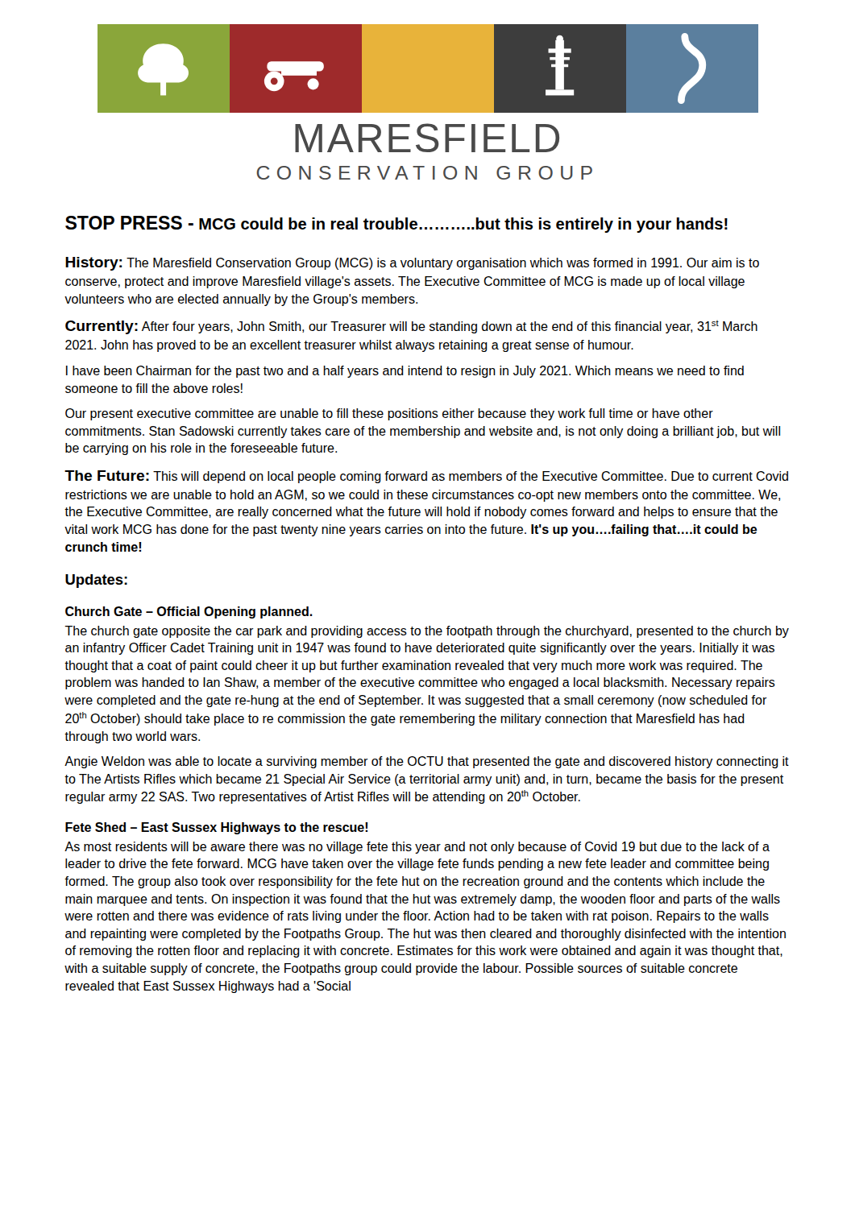MARESFIELD
CONSERVATION GROUP
STOP PRESS - MCG could be in real trouble………..but this is entirely in your hands!
History: The Maresfield Conservation Group (MCG) is a voluntary organisation which was formed in 1991. Our aim is to conserve, protect and improve Maresfield village's assets. The Executive Committee of MCG is made up of local village volunteers who are elected annually by the Group's members.
Currently: After four years, John Smith, our Treasurer will be standing down at the end of this financial year, 31st March 2021. John has proved to be an excellent treasurer whilst always retaining a great sense of humour.
I have been Chairman for the past two and a half years and intend to resign in July 2021. Which means we need to find someone to fill the above roles!
Our present executive committee are unable to fill these positions either because they work full time or have other commitments. Stan Sadowski currently takes care of the membership and website and, is not only doing a brilliant job, but will be carrying on his role in the foreseeable future.
The Future: This will depend on local people coming forward as members of the Executive Committee. Due to current Covid restrictions we are unable to hold an AGM, so we could in these circumstances co-opt new members onto the committee. We, the Executive Committee, are really concerned what the future will hold if nobody comes forward and helps to ensure that the vital work MCG has done for the past twenty nine years carries on into the future. It's up you….failing that….it could be crunch time!
Updates:
Church Gate – Official Opening planned.
The church gate opposite the car park and providing access to the footpath through the churchyard, presented to the church by an infantry Officer Cadet Training unit in 1947 was found to have deteriorated quite significantly over the years. Initially it was thought that a coat of paint could cheer it up but further examination revealed that very much more work was required. The problem was handed to Ian Shaw, a member of the executive committee who engaged a local blacksmith. Necessary repairs were completed and the gate re-hung at the end of September. It was suggested that a small ceremony (now scheduled for 20th October) should take place to re commission the gate remembering the military connection that Maresfield has had through two world wars.
Angie Weldon was able to locate a surviving member of the OCTU that presented the gate and discovered history connecting it to The Artists Rifles which became 21 Special Air Service (a territorial army unit) and, in turn, became the basis for the present regular army 22 SAS. Two representatives of Artist Rifles will be attending on 20th October.
Fete Shed – East Sussex Highways to the rescue!
As most residents will be aware there was no village fete this year and not only because of Covid 19 but due to the lack of a leader to drive the fete forward. MCG have taken over the village fete funds pending a new fete leader and committee being formed. The group also took over responsibility for the fete hut on the recreation ground and the contents which include the main marquee and tents. On inspection it was found that the hut was extremely damp, the wooden floor and parts of the walls were rotten and there was evidence of rats living under the floor. Action had to be taken with rat poison. Repairs to the walls and repainting were completed by the Footpaths Group. The hut was then cleared and thoroughly disinfected with the intention of removing the rotten floor and replacing it with concrete. Estimates for this work were obtained and again it was thought that, with a suitable supply of concrete, the Footpaths group could provide the labour. Possible sources of suitable concrete revealed that East Sussex Highways had a 'Social